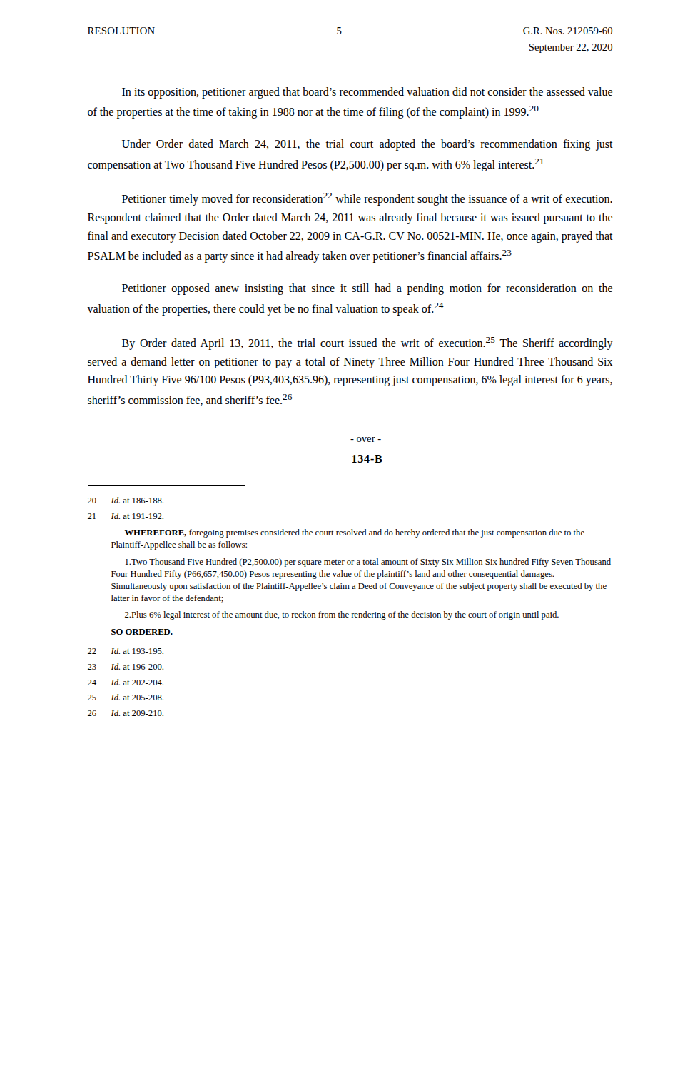Resolution
5
G.R. Nos. 212059-60
September 22, 2020
In its opposition, petitioner argued that board’s recommended valuation did not consider the assessed value of the properties at the time of taking in 1988 nor at the time of filing (of the complaint) in 1999.20
Under Order dated March 24, 2011, the trial court adopted the board’s recommendation fixing just compensation at Two Thousand Five Hundred Pesos (P2,500.00) per sq.m. with 6% legal interest.21
Petitioner timely moved for reconsideration22 while respondent sought the issuance of a writ of execution. Respondent claimed that the Order dated March 24, 2011 was already final because it was issued pursuant to the final and executory Decision dated October 22, 2009 in CA-G.R. CV No. 00521-MIN. He, once again, prayed that PSALM be included as a party since it had already taken over petitioner’s financial affairs.23
Petitioner opposed anew insisting that since it still had a pending motion for reconsideration on the valuation of the properties, there could yet be no final valuation to speak of.24
By Order dated April 13, 2011, the trial court issued the writ of execution.25 The Sheriff accordingly served a demand letter on petitioner to pay a total of Ninety Three Million Four Hundred Three Thousand Six Hundred Thirty Five 96/100 Pesos (P93,403,635.96), representing just compensation, 6% legal interest for 6 years, sheriff’s commission fee, and sheriff’s fee.26
- over -
134-B
20 Id. at 186-188.
21
Id. at 191-192.
WHEREFORE, foregoing premises considered the court resolved and do hereby ordered that the just compensation due to the Plaintiff-Appellee shall be as follows:
1.Two Thousand Five Hundred (P2,500.00) per square meter or a total amount of Sixty Six Million Six hundred Fifty Seven Thousand Four Hundred Fifty (P66,657,450.00) Pesos representing the value of the plaintiff’s land and other consequential damages. Simultaneously upon satisfaction of the Plaintiff-Appellee’s claim a Deed of Conveyance of the subject property shall be executed by the latter in favor of the defendant;
2.Plus 6% legal interest of the amount due, to reckon from the rendering of the decision by the court of origin until paid.
SO ORDERED.
22 Id. at 193-195.
23 Id. at 196-200.
24 Id. at 202-204.
25 Id. at 205-208.
26 Id. at 209-210.